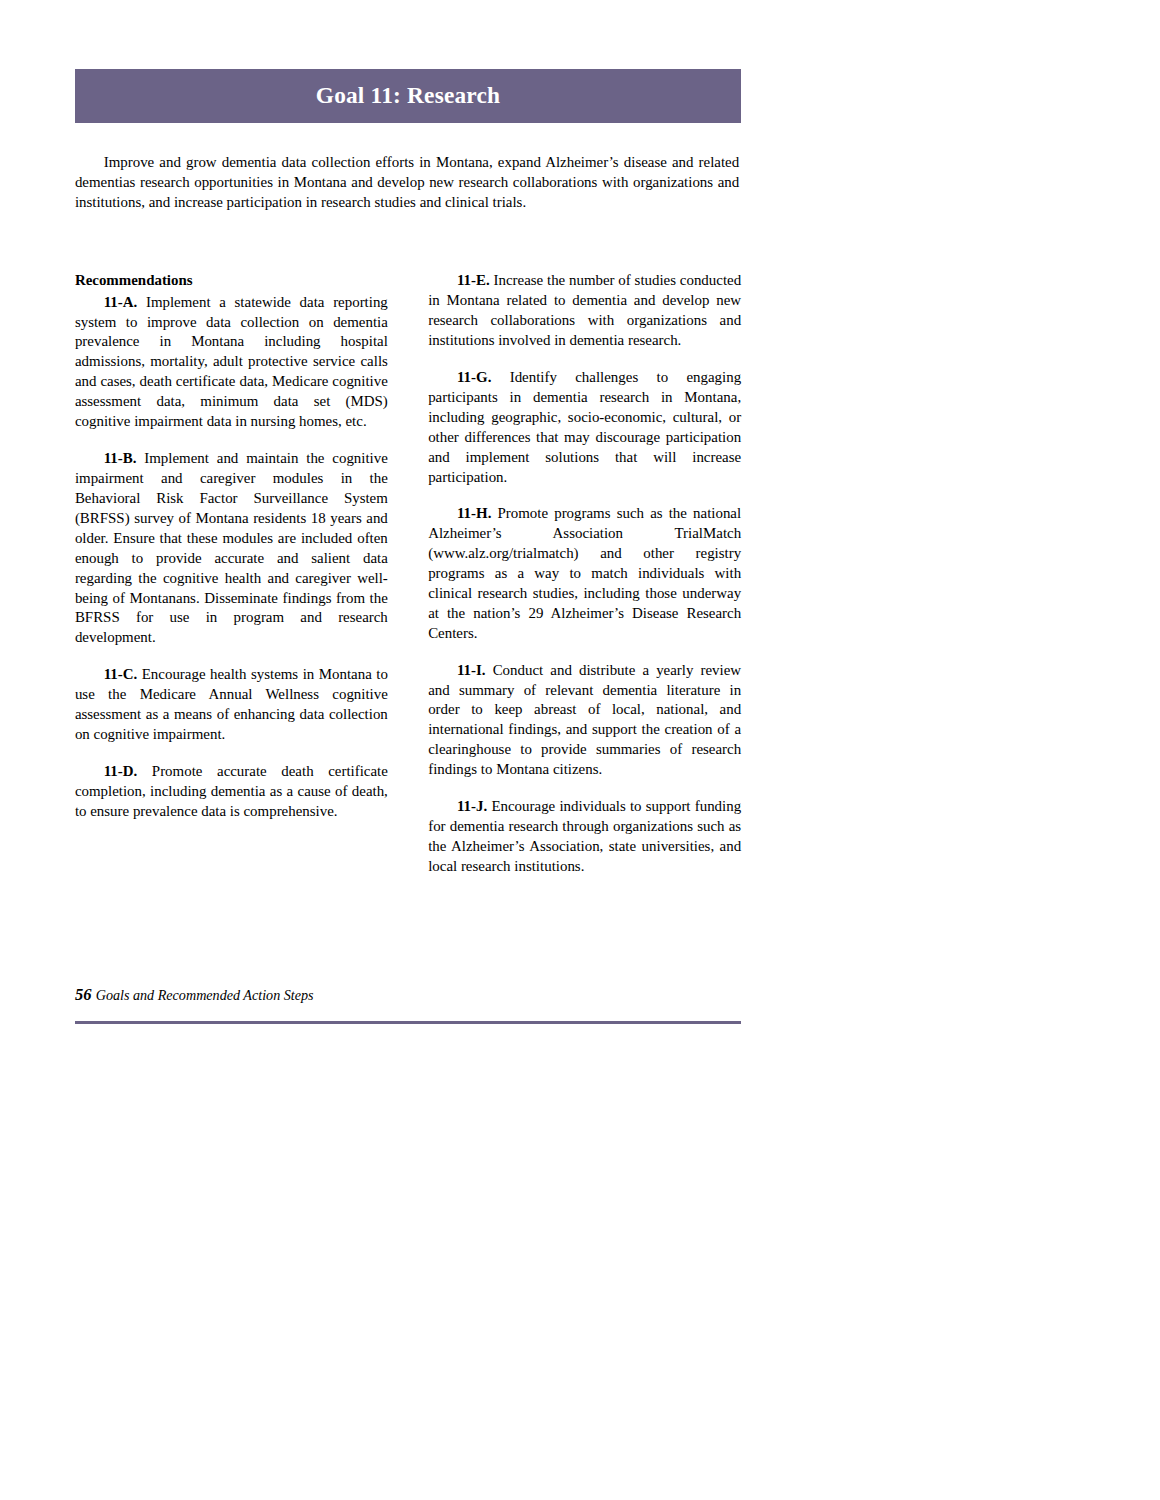Goal 11: Research
Improve and grow dementia data collection efforts in Montana, expand Alzheimer’s disease and related dementias research opportunities in Montana and develop new research collaborations with organizations and institutions, and increase participation in research studies and clinical trials.
Recommendations
11-A. Implement a statewide data reporting system to improve data collection on dementia prevalence in Montana including hospital admissions, mortality, adult protective service calls and cases, death certificate data, Medicare cognitive assessment data, minimum data set (MDS) cognitive impairment data in nursing homes, etc.
11-B. Implement and maintain the cognitive impairment and caregiver modules in the Behavioral Risk Factor Surveillance System (BRFSS) survey of Montana residents 18 years and older. Ensure that these modules are included often enough to provide accurate and salient data regarding the cognitive health and caregiver well-being of Montanans. Disseminate findings from the BFRSS for use in program and research development.
11-C. Encourage health systems in Montana to use the Medicare Annual Wellness cognitive assessment as a means of enhancing data collection on cognitive impairment.
11-D. Promote accurate death certificate completion, including dementia as a cause of death, to ensure prevalence data is comprehensive.
11-E. Increase the number of studies conducted in Montana related to dementia and develop new research collaborations with organizations and institutions involved in dementia research.
11-G. Identify challenges to engaging participants in dementia research in Montana, including geographic, socio-economic, cultural, or other differences that may discourage participation and implement solutions that will increase participation.
11-H. Promote programs such as the national Alzheimer’s Association TrialMatch (www.alz.org/trialmatch) and other registry programs as a way to match individuals with clinical research studies, including those underway at the nation’s 29 Alzheimer’s Disease Research Centers.
11-I. Conduct and distribute a yearly review and summary of relevant dementia literature in order to keep abreast of local, national, and international findings, and support the creation of a clearinghouse to provide summaries of research findings to Montana citizens.
11-J. Encourage individuals to support funding for dementia research through organizations such as the Alzheimer’s Association, state universities, and local research institutions.
56 Goals and Recommended Action Steps